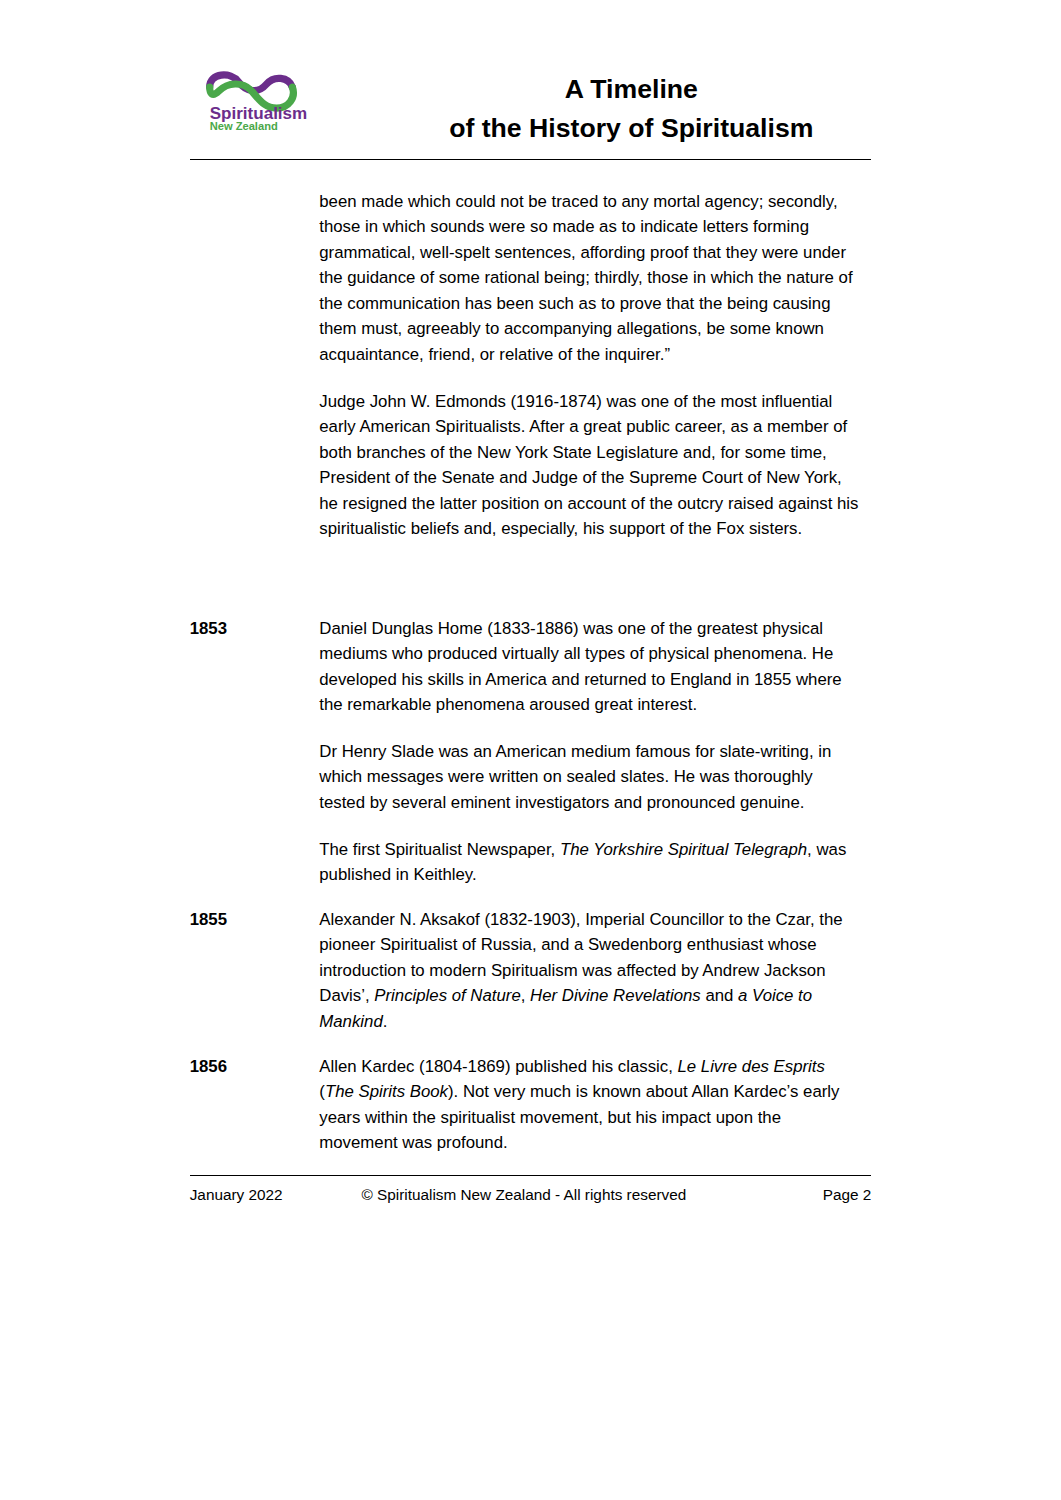Spiritualism New Zealand
A Timeline of the History of Spiritualism
been made which could not be traced to any mortal agency; secondly, those in which sounds were so made as to indicate letters forming grammatical, well-spelt sentences, affording proof that they were under the guidance of some rational being; thirdly, those in which the nature of the communication has been such as to prove that the being causing them must, agreeably to accompanying allegations, be some known acquaintance, friend, or relative of the inquirer.”
Judge John W. Edmonds (1916-1874) was one of the most influential early American Spiritualists. After a great public career, as a member of both branches of the New York State Legislature and, for some time, President of the Senate and Judge of the Supreme Court of New York, he resigned the latter position on account of the outcry raised against his spiritualistic beliefs and, especially, his support of the Fox sisters.
1853
Daniel Dunglas Home (1833-1886) was one of the greatest physical mediums who produced virtually all types of physical phenomena. He developed his skills in America and returned to England in 1855 where the remarkable phenomena aroused great interest.
Dr Henry Slade was an American medium famous for slate-writing, in which messages were written on sealed slates. He was thoroughly tested by several eminent investigators and pronounced genuine.
The first Spiritualist Newspaper, The Yorkshire Spiritual Telegraph, was published in Keithley.
1855
Alexander N. Aksakof (1832-1903), Imperial Councillor to the Czar, the pioneer Spiritualist of Russia, and a Swedenborg enthusiast whose introduction to modern Spiritualism was affected by Andrew Jackson Davis’, Principles of Nature, Her Divine Revelations and a Voice to Mankind.
1856
Allen Kardec (1804-1869) published his classic, Le Livre des Esprits (The Spirits Book). Not very much is known about Allan Kardec’s early years within the spiritualist movement, but his impact upon the movement was profound.
January 2022
© Spiritualism New Zealand - All rights reserved
Page 2